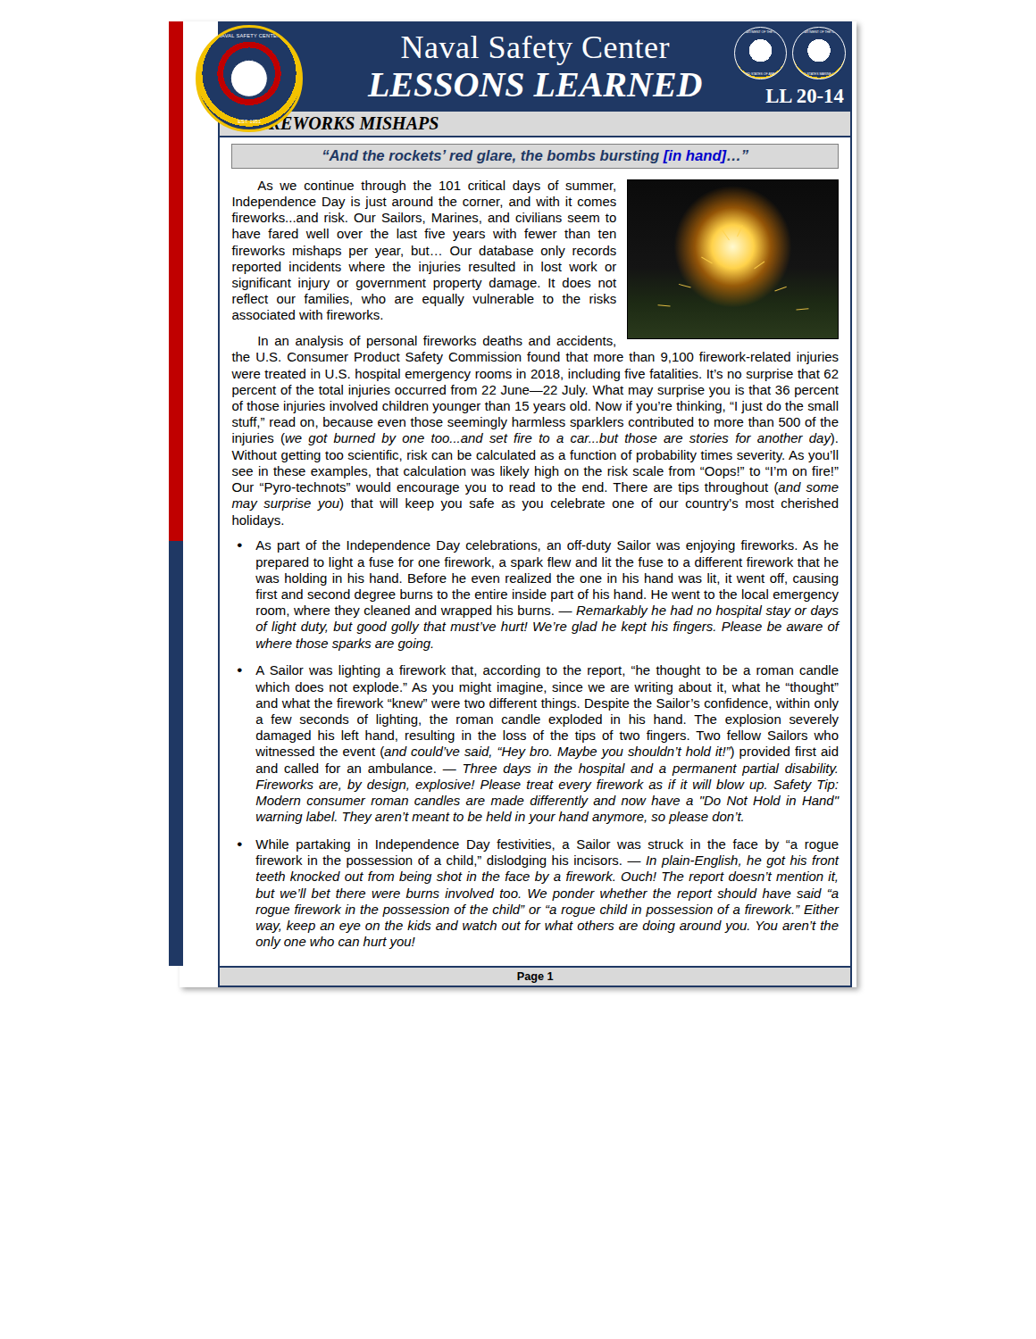Naval Safety Center
LESSONS LEARNED
LL 20-14
NAVAL SAFETY CENTER
EST. 1951
DEPARTMENT OF THE NAVY
UNITED STATES OF AMERICA
DEPARTMENT OF THE NAVY
UNITED STATES MARINE CORPS
FIREWORKS MISHAPS
“And the rockets’ red glare, the bombs bursting [in hand]…”
As we continue through the 101 critical days of summer, Independence Day is just around the corner, and with it comes fireworks...and risk. Our Sailors, Marines, and civilians seem to have fared well over the last five years with fewer than ten fireworks mishaps per year, but… Our database only records reported incidents where the injuries resulted in lost work or significant injury or government property damage. It does not reflect our families, who are equally vulnerable to the risks associated with fireworks.
In an analysis of personal fireworks deaths and accidents, the U.S. Consumer Product Safety Commission found that more than 9,100 firework-related injuries were treated in U.S. hospital emergency rooms in 2018, including five fatalities. It’s no surprise that 62 percent of the total injuries occurred from 22 June—22 July. What may surprise you is that 36 percent of those injuries involved children younger than 15 years old. Now if you’re thinking, “I just do the small stuff,” read on, because even those seemingly harmless sparklers contributed to more than 500 of the injuries (we got burned by one too...and set fire to a car...but those are stories for another day). Without getting too scientific, risk can be calculated as a function of probability times severity. As you’ll see in these examples, that calculation was likely high on the risk scale from “Oops!” to “I’m on fire!” Our “Pyro-technots” would encourage you to read to the end. There are tips throughout (and some may surprise you) that will keep you safe as you celebrate one of our country’s most cherished holidays.
As part of the Independence Day celebrations, an off-duty Sailor was enjoying fireworks. As he prepared to light a fuse for one firework, a spark flew and lit the fuse to a different firework that he was holding in his hand. Before he even realized the one in his hand was lit, it went off, causing first and second degree burns to the entire inside part of his hand. He went to the local emergency room, where they cleaned and wrapped his burns. — Remarkably he had no hospital stay or days of light duty, but good golly that must’ve hurt! We’re glad he kept his fingers. Please be aware of where those sparks are going.
A Sailor was lighting a firework that, according to the report, “he thought to be a roman candle which does not explode.” As you might imagine, since we are writing about it, what he “thought” and what the firework “knew” were two different things. Despite the Sailor’s confidence, within only a few seconds of lighting, the roman candle exploded in his hand. The explosion severely damaged his left hand, resulting in the loss of the tips of two fingers. Two fellow Sailors who witnessed the event (and could’ve said, “Hey bro. Maybe you shouldn’t hold it!”) provided first aid and called for an ambulance. — Three days in the hospital and a permanent partial disability. Fireworks are, by design, explosive! Please treat every firework as if it will blow up. Safety Tip: Modern consumer roman candles are made differently and now have a "Do Not Hold in Hand" warning label. They aren’t meant to be held in your hand anymore, so please don’t.
While partaking in Independence Day festivities, a Sailor was struck in the face by “a rogue firework in the possession of a child,” dislodging his incisors. — In plain-English, he got his front teeth knocked out from being shot in the face by a firework. Ouch! The report doesn’t mention it, but we’ll bet there were burns involved too. We ponder whether the report should have said “a rogue firework in the possession of the child” or “a rogue child in possession of a firework.” Either way, keep an eye on the kids and watch out for what others are doing around you. You aren’t the only one who can hurt you!
Page 1